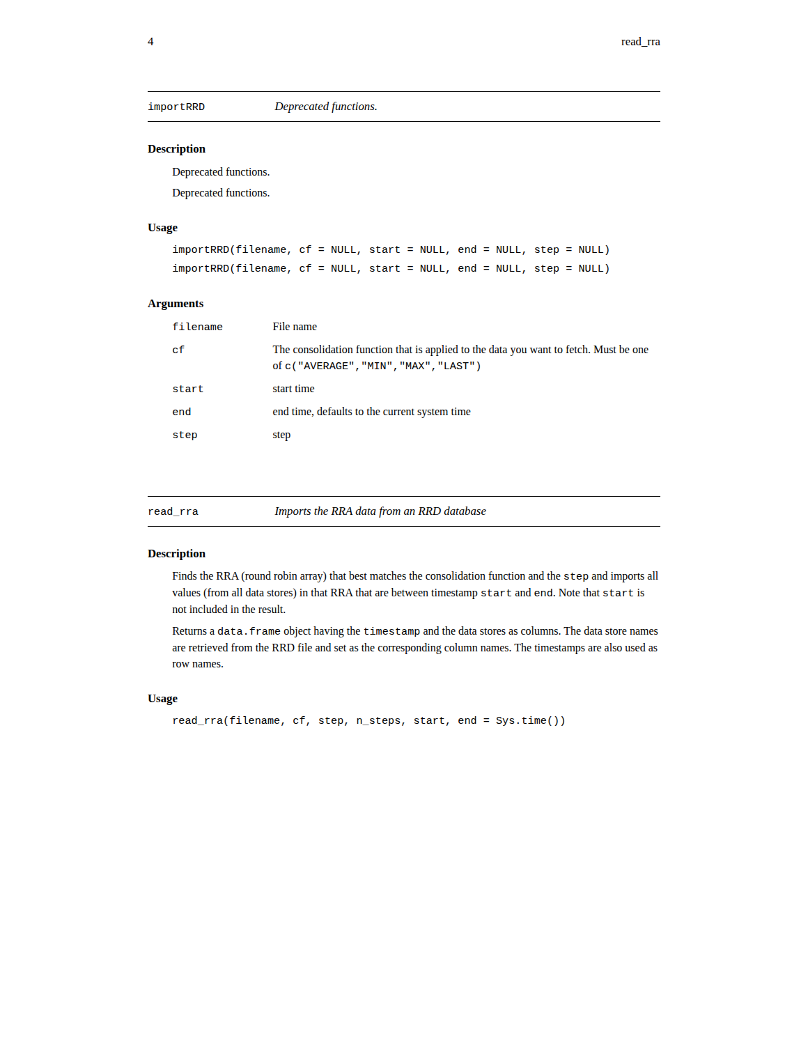4 read_rra
importRRD Deprecated functions.
Description
Deprecated functions.
Deprecated functions.
Usage
importRRD(filename, cf = NULL, start = NULL, end = NULL, step = NULL)
importRRD(filename, cf = NULL, start = NULL, end = NULL, step = NULL)
Arguments
filename
File name
cf
The consolidation function that is applied to the data you want to fetch. Must be one of c("AVERAGE","MIN","MAX","LAST")
start
start time
end
end time, defaults to the current system time
step
step
read_rra Imports the RRA data from an RRD database
Description
Finds the RRA (round robin array) that best matches the consolidation function and the step and imports all values (from all data stores) in that RRA that are between timestamp start and end. Note that start is not included in the result.
Returns a data.frame object having the timestamp and the data stores as columns. The data store names are retrieved from the RRD file and set as the corresponding column names. The timestamps are also used as row names.
Usage
read_rra(filename, cf, step, n_steps, start, end = Sys.time())